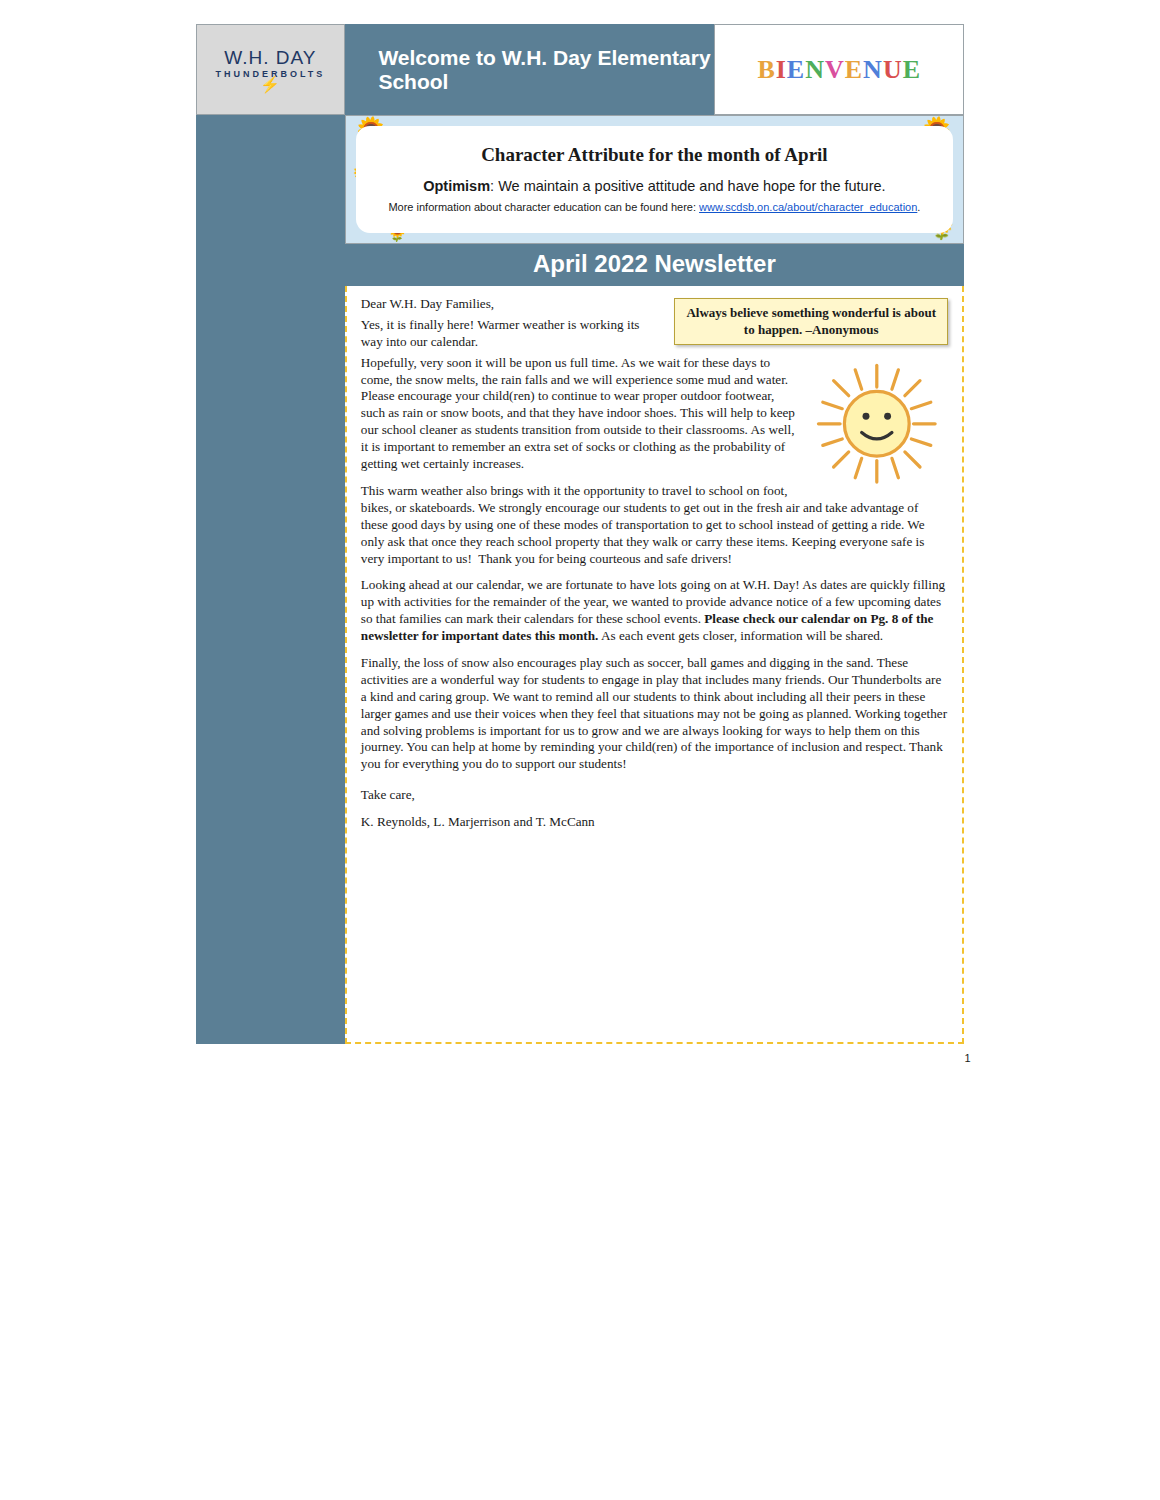W.H. DAY
THUNDERBOLTS
⚡
Welcome to W.H. Day Elementary School
BIENVENUE
W.H. Day Elementary School Principal: Kristy Reynolds Vice Principals: Tracey McCann and Leslie Marjerrison
🌻 🌻 🌻 🌻 🌻 🌻 🌻
Character Attribute for the month of April
Optimism: We maintain a positive attitude and have hope for the future.
More information about character education can be found here: www.scdsb.on.ca/about/character_education.
April 2022 Newsletter
Always believe something wonderful is about to happen. –Anonymous
Dear W.H. Day Families,
Yes, it is finally here! Warmer weather is working its way into our calendar.
Hopefully, very soon it will be upon us full time. As we wait for these days to come, the snow melts, the rain falls and we will experience some mud and water. Please encourage your child(ren) to continue to wear proper outdoor footwear, such as rain or snow boots, and that they have indoor shoes. This will help to keep our school cleaner as students transition from outside to their classrooms. As well, it is important to remember an extra set of socks or clothing as the probability of getting wet certainly increases.
This warm weather also brings with it the opportunity to travel to school on foot, bikes, or skateboards. We strongly encourage our students to get out in the fresh air and take advantage of these good days by using one of these modes of transportation to get to school instead of getting a ride. We only ask that once they reach school property that they walk or carry these items. Keeping everyone safe is very important to us! Thank you for being courteous and safe drivers!
Looking ahead at our calendar, we are fortunate to have lots going on at W.H. Day! As dates are quickly filling up with activities for the remainder of the year, we wanted to provide advance notice of a few upcoming dates so that families can mark their calendars for these school events. Please check our calendar on Pg. 8 of the newsletter for important dates this month. As each event gets closer, information will be shared.
Finally, the loss of snow also encourages play such as soccer, ball games and digging in the sand. These activities are a wonderful way for students to engage in play that includes many friends. Our Thunderbolts are a kind and caring group. We want to remind all our students to think about including all their peers in these larger games and use their voices when they feel that situations may not be going as planned. Working together and solving problems is important for us to grow and we are always looking for ways to help them on this journey. You can help at home by reminding your child(ren) of the importance of inclusion and respect. Thank you for everything you do to support our students!
Take care,
K. Reynolds, L. Marjerrison and T. McCann
1